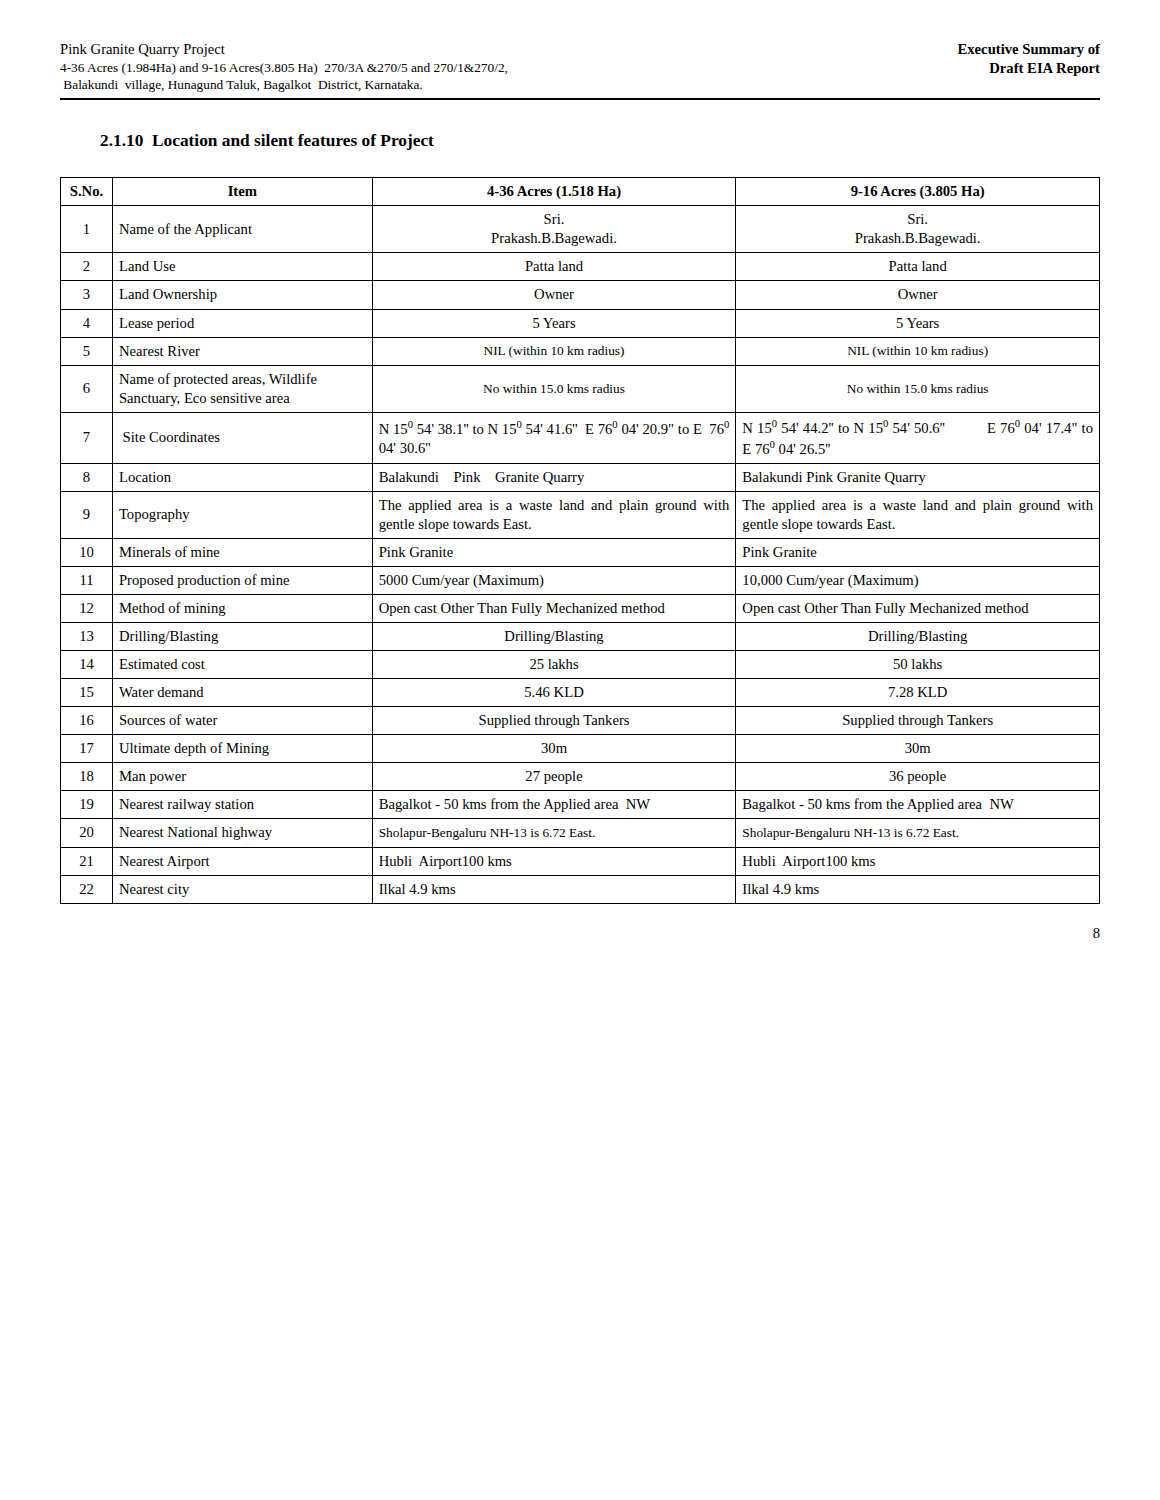Pink Granite Quarry Project
4-36 Acres (1.984Ha) and 9-16 Acres(3.805 Ha) 270/3A &270/5 and 270/1&270/2,
Balakundi village, Hunagund Taluk, Bagalkot District, Karnataka.
Executive Summary of
Draft EIA Report
2.1.10 Location and silent features of Project
| S.No. | Item | 4-36 Acres (1.518 Ha) | 9-16 Acres (3.805 Ha) |
| --- | --- | --- | --- |
| 1 | Name of the Applicant | Sri. Prakash.B.Bagewadi. | Sri. Prakash.B.Bagewadi. |
| 2 | Land Use | Patta land | Patta land |
| 3 | Land Ownership | Owner | Owner |
| 4 | Lease period | 5 Years | 5 Years |
| 5 | Nearest River | NIL (within 10 km radius) | NIL (within 10 km radius) |
| 6 | Name of protected areas, Wildlife Sanctuary, Eco sensitive area | No within 15.0 kms radius | No within 15.0 kms radius |
| 7 | Site Coordinates | N 15 0 54' 38.1'' to N 15 0 54' 41.6'' E 76 0 04' 20.9" to E 76 0 04' 30.6'' | N 15 0 54' 44.2'' to N 15 0 54' 50.6'' E 76 0 04' 17.4" to E 76 0 04' 26.5'' |
| 8 | Location | Balakundi Pink Granite Quarry | Balakundi Pink Granite Quarry |
| 9 | Topography | The applied area is a waste land and plain ground with gentle slope towards East. | The applied area is a waste land and plain ground with gentle slope towards East. |
| 10 | Minerals of mine | Pink Granite | Pink Granite |
| 11 | Proposed production of mine | 5000 Cum/year (Maximum) | 10,000 Cum/year (Maximum) |
| 12 | Method of mining | Open cast Other Than Fully Mechanized method | Open cast Other Than Fully Mechanized method |
| 13 | Drilling/Blasting | Drilling/Blasting | Drilling/Blasting |
| 14 | Estimated cost | 25 lakhs | 50 lakhs |
| 15 | Water demand | 5.46 KLD | 7.28 KLD |
| 16 | Sources of water | Supplied through Tankers | Supplied through Tankers |
| 17 | Ultimate depth of Mining | 30m | 30m |
| 18 | Man power | 27 people | 36 people |
| 19 | Nearest railway station | Bagalkot - 50 kms from the Applied area NW | Bagalkot - 50 kms from the Applied area NW |
| 20 | Nearest National highway | Sholapur-Bengaluru NH-13 is 6.72 East. | Sholapur-Bengaluru NH-13 is 6.72 East. |
| 21 | Nearest Airport | Hubli Airport100 kms | Hubli Airport100 kms |
| 22 | Nearest city | Ilkal 4.9 kms | Ilkal 4.9 kms |
8